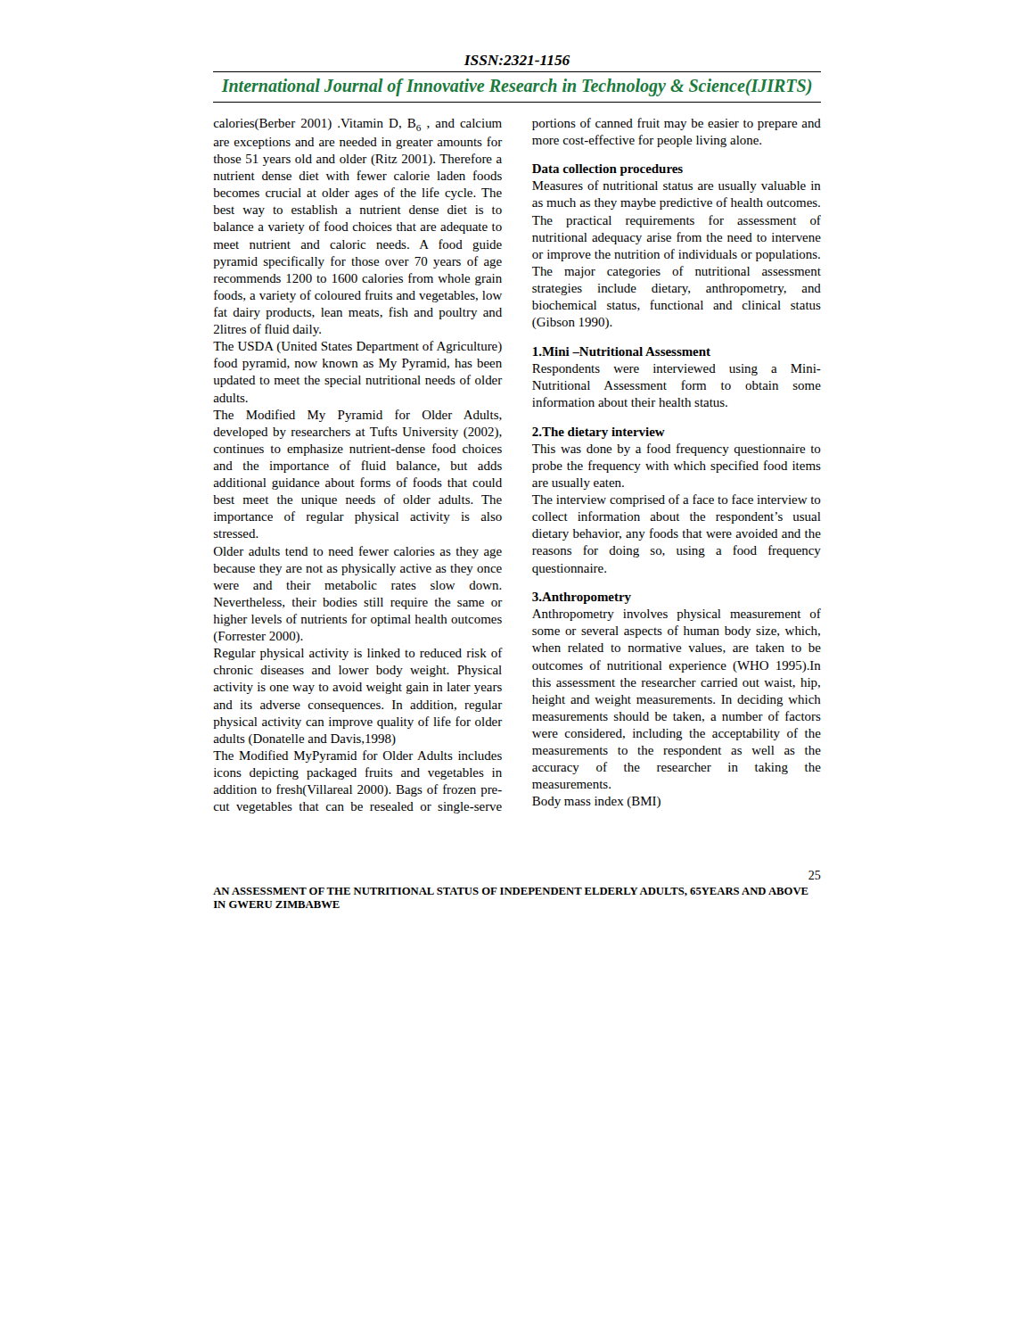ISSN:2321-1156
International Journal of Innovative Research in Technology & Science(IJIRTS)
calories(Berber 2001) .Vitamin D, B6 , and calcium are exceptions and are needed in greater amounts for those 51 years old and older (Ritz 2001). Therefore a nutrient dense diet with fewer calorie laden foods becomes crucial at older ages of the life cycle. The best way to establish a nutrient dense diet is to balance a variety of food choices that are adequate to meet nutrient and caloric needs. A food guide pyramid specifically for those over 70 years of age recommends 1200 to 1600 calories from whole grain foods, a variety of coloured fruits and vegetables, low fat dairy products, lean meats, fish and poultry and 2litres of fluid daily.
The USDA (United States Department of Agriculture) food pyramid, now known as My Pyramid, has been updated to meet the special nutritional needs of older adults.
The Modified My Pyramid for Older Adults, developed by researchers at Tufts University (2002), continues to emphasize nutrient-dense food choices and the importance of fluid balance, but adds additional guidance about forms of foods that could best meet the unique needs of older adults. The importance of regular physical activity is also stressed.
Older adults tend to need fewer calories as they age because they are not as physically active as they once were and their metabolic rates slow down. Nevertheless, their bodies still require the same or higher levels of nutrients for optimal health outcomes (Forrester 2000).
Regular physical activity is linked to reduced risk of chronic diseases and lower body weight. Physical activity is one way to avoid weight gain in later years and its adverse consequences. In addition, regular physical activity can improve quality of life for older adults (Donatelle and Davis,1998)
The Modified MyPyramid for Older Adults includes icons depicting packaged fruits and vegetables in addition to fresh(Villareal 2000). Bags of frozen pre-cut vegetables that can be resealed or single-serve portions of canned fruit may be easier to prepare and more cost-effective for people living alone.
Data collection procedures
Measures of nutritional status are usually valuable in as much as they maybe predictive of health outcomes. The practical requirements for assessment of nutritional adequacy arise from the need to intervene or improve the nutrition of individuals or populations. The major categories of nutritional assessment strategies include dietary, anthropometry, and biochemical status, functional and clinical status (Gibson 1990).
1.Mini –Nutritional Assessment
Respondents were interviewed using a Mini-Nutritional Assessment form to obtain some information about their health status.
2.The dietary interview
This was done by a food frequency questionnaire to probe the frequency with which specified food items are usually eaten.
The interview comprised of a face to face interview to collect information about the respondent’s usual dietary behavior, any foods that were avoided and the reasons for doing so, using a food frequency questionnaire.
3.Anthropometry
Anthropometry involves physical measurement of some or several aspects of human body size, which, when related to normative values, are taken to be outcomes of nutritional experience (WHO 1995).In this assessment the researcher carried out waist, hip, height and weight measurements. In deciding which measurements should be taken, a number of factors were considered, including the acceptability of the measurements to the respondent as well as the accuracy of the researcher in taking the measurements.
Body mass index (BMI)
25
AN ASSESSMENT OF THE NUTRITIONAL STATUS OF INDEPENDENT ELDERLY ADULTS, 65YEARS AND ABOVE IN GWERU ZIMBABWE